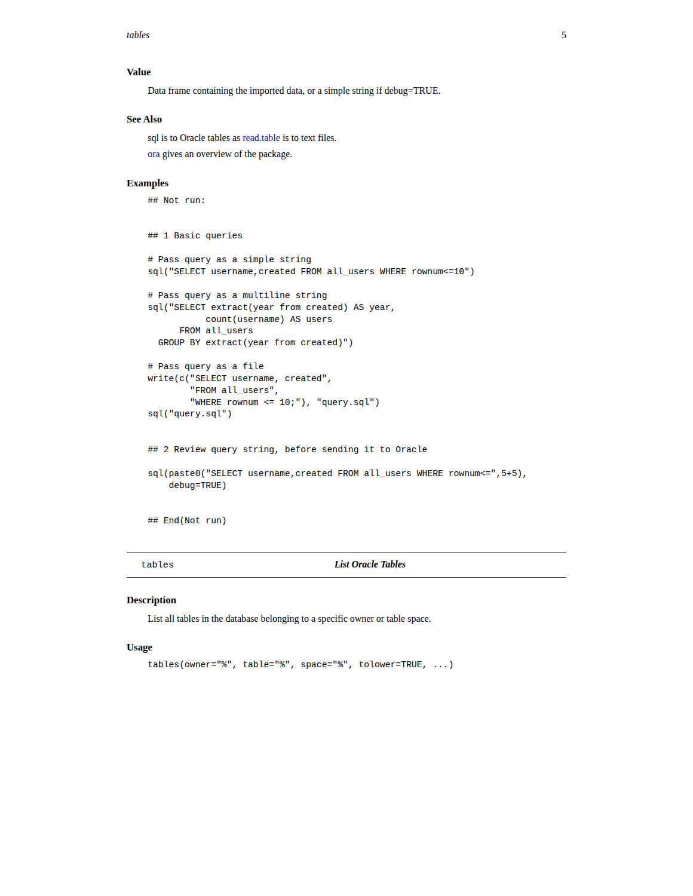tables 5
Value
Data frame containing the imported data, or a simple string if debug=TRUE.
See Also
sql is to Oracle tables as read.table is to text files.
ora gives an overview of the package.
Examples
## Not run:


## 1 Basic queries

# Pass query as a simple string
sql("SELECT username,created FROM all_users WHERE rownum<=10")

# Pass query as a multiline string
sql("SELECT extract(year from created) AS year,
           count(username) AS users
      FROM all_users
  GROUP BY extract(year from created)")

# Pass query as a file
write(c("SELECT username, created",
        "FROM all_users",
        "WHERE rownum <= 10;"), "query.sql")
sql("query.sql")


## 2 Review query string, before sending it to Oracle

sql(paste0("SELECT username,created FROM all_users WHERE rownum<=",5+5),
    debug=TRUE)


## End(Not run)
tables List Oracle Tables
Description
List all tables in the database belonging to a specific owner or table space.
Usage
tables(owner="%", table="%", space="%", tolower=TRUE, ...)